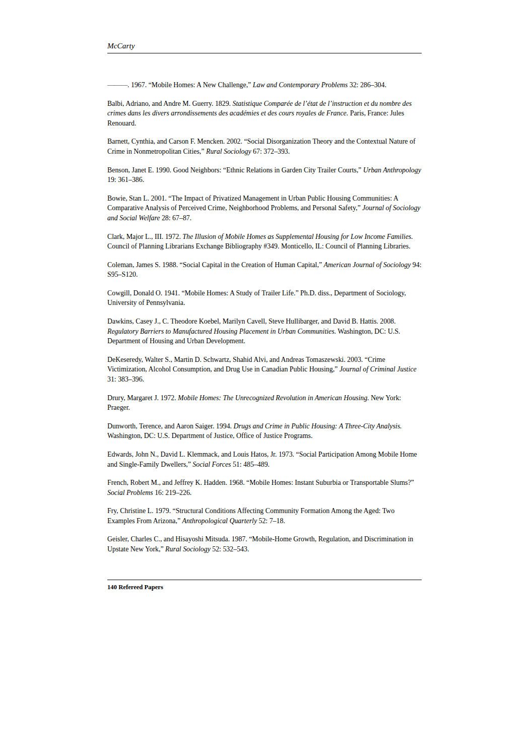McCarty
———. 1967. “Mobile Homes: A New Challenge,” Law and Contemporary Problems 32: 286–304.
Balbi, Adriano, and Andre M. Guerry. 1829. Statistique Comparée de l’état de l’instruction et du nombre des crimes dans les divers arrondissements des académies et des cours royales de France. Paris, France: Jules Renouard.
Barnett, Cynthia, and Carson F. Mencken. 2002. “Social Disorganization Theory and the Contextual Nature of Crime in Nonmetropolitan Cities,” Rural Sociology 67: 372–393.
Benson, Janet E. 1990. Good Neighbors: “Ethnic Relations in Garden City Trailer Courts,” Urban Anthropology 19: 361–386.
Bowie, Stan L. 2001. “The Impact of Privatized Management in Urban Public Housing Communities: A Comparative Analysis of Perceived Crime, Neighborhood Problems, and Personal Safety,” Journal of Sociology and Social Welfare 28: 67–87.
Clark, Major L., III. 1972. The Illusion of Mobile Homes as Supplemental Housing for Low Income Families. Council of Planning Librarians Exchange Bibliography #349. Monticello, IL: Council of Planning Libraries.
Coleman, James S. 1988. “Social Capital in the Creation of Human Capital,” American Journal of Sociology 94: S95–S120.
Cowgill, Donald O. 1941. “Mobile Homes: A Study of Trailer Life.” Ph.D. diss., Department of Sociology, University of Pennsylvania.
Dawkins, Casey J., C. Theodore Koebel, Marilyn Cavell, Steve Hullibarger, and David B. Hattis. 2008. Regulatory Barriers to Manufactured Housing Placement in Urban Communities. Washington, DC: U.S. Department of Housing and Urban Development.
DeKeseredy, Walter S., Martin D. Schwartz, Shahid Alvi, and Andreas Tomaszewski. 2003. “Crime Victimization, Alcohol Consumption, and Drug Use in Canadian Public Housing,” Journal of Criminal Justice 31: 383–396.
Drury, Margaret J. 1972. Mobile Homes: The Unrecognized Revolution in American Housing. New York: Praeger.
Dunworth, Terence, and Aaron Saiger. 1994. Drugs and Crime in Public Housing: A Three-City Analysis. Washington, DC: U.S. Department of Justice, Office of Justice Programs.
Edwards, John N., David L. Klemmack, and Louis Hatos, Jr. 1973. “Social Participation Among Mobile Home and Single-Family Dwellers,” Social Forces 51: 485–489.
French, Robert M., and Jeffrey K. Hadden. 1968. “Mobile Homes: Instant Suburbia or Transportable Slums?” Social Problems 16: 219–226.
Fry, Christine L. 1979. “Structural Conditions Affecting Community Formation Among the Aged: Two Examples From Arizona,” Anthropological Quarterly 52: 7–18.
Geisler, Charles C., and Hisayoshi Mitsuda. 1987. “Mobile-Home Growth, Regulation, and Discrimination in Upstate New York,” Rural Sociology 52: 532–543.
140 Refereed Papers